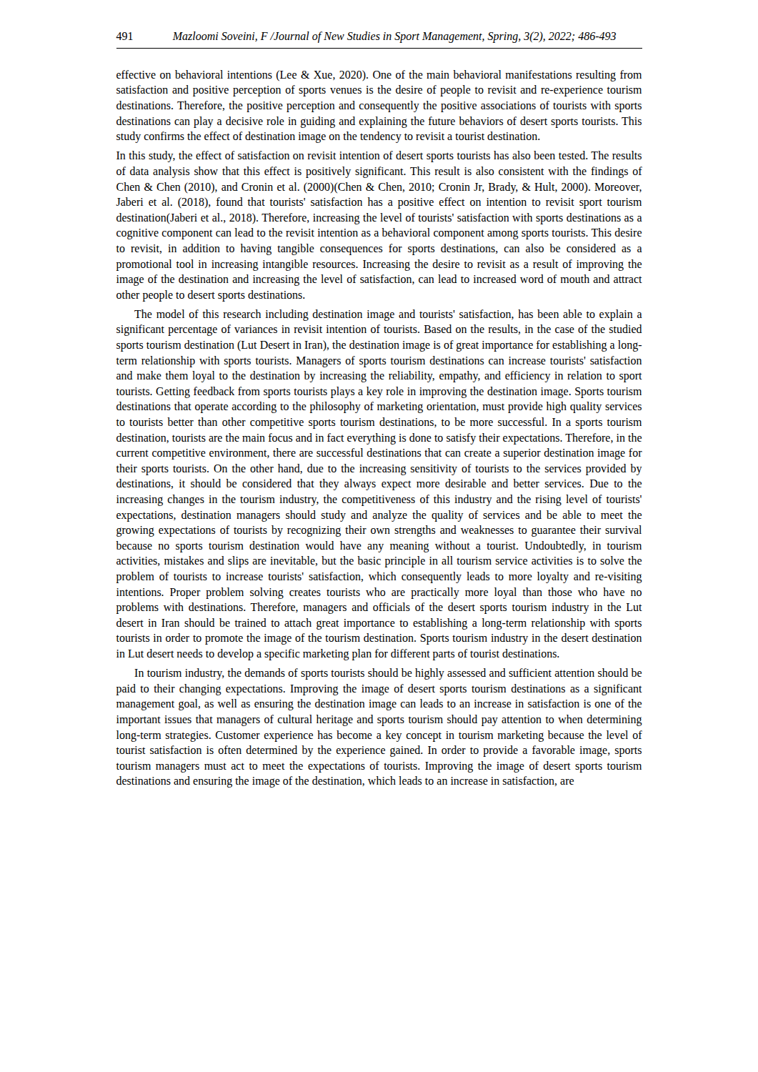491 Mazloomi Soveini, F /Journal of New Studies in Sport Management, Spring, 3(2), 2022; 486-493
effective on behavioral intentions (Lee & Xue, 2020). One of the main behavioral manifestations resulting from satisfaction and positive perception of sports venues is the desire of people to revisit and re-experience tourism destinations. Therefore, the positive perception and consequently the positive associations of tourists with sports destinations can play a decisive role in guiding and explaining the future behaviors of desert sports tourists. This study confirms the effect of destination image on the tendency to revisit a tourist destination.
In this study, the effect of satisfaction on revisit intention of desert sports tourists has also been tested. The results of data analysis show that this effect is positively significant. This result is also consistent with the findings of Chen & Chen (2010), and Cronin et al. (2000)(Chen & Chen, 2010; Cronin Jr, Brady, & Hult, 2000). Moreover, Jaberi et al. (2018), found that tourists' satisfaction has a positive effect on intention to revisit sport tourism destination(Jaberi et al., 2018). Therefore, increasing the level of tourists' satisfaction with sports destinations as a cognitive component can lead to the revisit intention as a behavioral component among sports tourists. This desire to revisit, in addition to having tangible consequences for sports destinations, can also be considered as a promotional tool in increasing intangible resources. Increasing the desire to revisit as a result of improving the image of the destination and increasing the level of satisfaction, can lead to increased word of mouth and attract other people to desert sports destinations.
The model of this research including destination image and tourists' satisfaction, has been able to explain a significant percentage of variances in revisit intention of tourists. Based on the results, in the case of the studied sports tourism destination (Lut Desert in Iran), the destination image is of great importance for establishing a long-term relationship with sports tourists. Managers of sports tourism destinations can increase tourists' satisfaction and make them loyal to the destination by increasing the reliability, empathy, and efficiency in relation to sport tourists. Getting feedback from sports tourists plays a key role in improving the destination image. Sports tourism destinations that operate according to the philosophy of marketing orientation, must provide high quality services to tourists better than other competitive sports tourism destinations, to be more successful. In a sports tourism destination, tourists are the main focus and in fact everything is done to satisfy their expectations. Therefore, in the current competitive environment, there are successful destinations that can create a superior destination image for their sports tourists. On the other hand, due to the increasing sensitivity of tourists to the services provided by destinations, it should be considered that they always expect more desirable and better services. Due to the increasing changes in the tourism industry, the competitiveness of this industry and the rising level of tourists' expectations, destination managers should study and analyze the quality of services and be able to meet the growing expectations of tourists by recognizing their own strengths and weaknesses to guarantee their survival because no sports tourism destination would have any meaning without a tourist. Undoubtedly, in tourism activities, mistakes and slips are inevitable, but the basic principle in all tourism service activities is to solve the problem of tourists to increase tourists' satisfaction, which consequently leads to more loyalty and re-visiting intentions. Proper problem solving creates tourists who are practically more loyal than those who have no problems with destinations. Therefore, managers and officials of the desert sports tourism industry in the Lut desert in Iran should be trained to attach great importance to establishing a long-term relationship with sports tourists in order to promote the image of the tourism destination. Sports tourism industry in the desert destination in Lut desert needs to develop a specific marketing plan for different parts of tourist destinations.
In tourism industry, the demands of sports tourists should be highly assessed and sufficient attention should be paid to their changing expectations. Improving the image of desert sports tourism destinations as a significant management goal, as well as ensuring the destination image can leads to an increase in satisfaction is one of the important issues that managers of cultural heritage and sports tourism should pay attention to when determining long-term strategies. Customer experience has become a key concept in tourism marketing because the level of tourist satisfaction is often determined by the experience gained. In order to provide a favorable image, sports tourism managers must act to meet the expectations of tourists. Improving the image of desert sports tourism destinations and ensuring the image of the destination, which leads to an increase in satisfaction, are